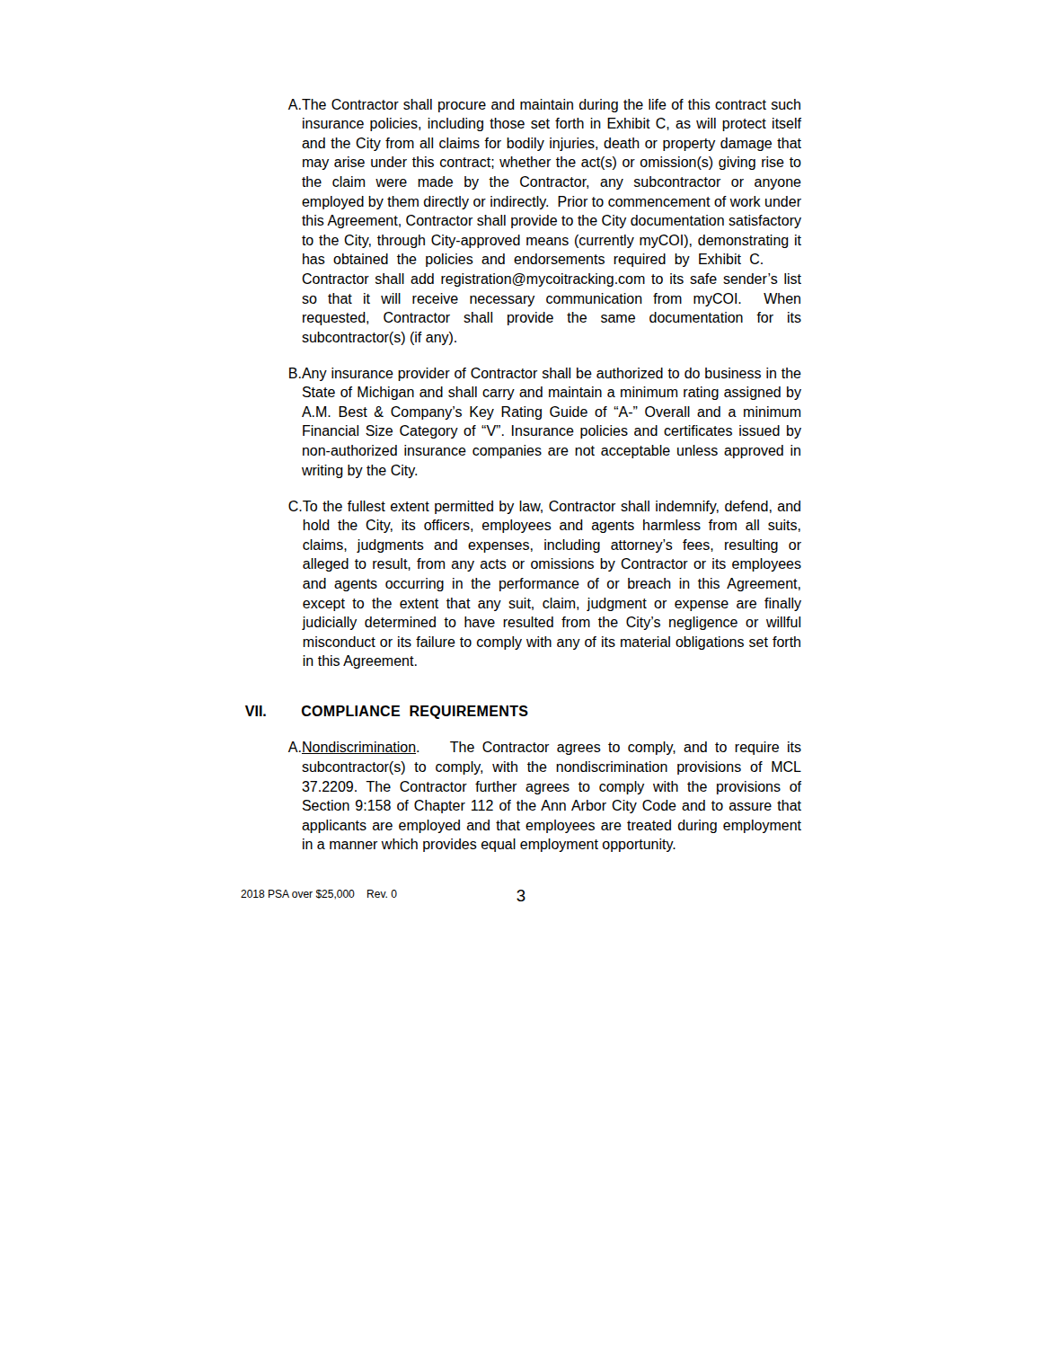A.
The Contractor shall procure and maintain during the life of this contract such insurance policies, including those set forth in Exhibit C, as will protect itself and the City from all claims for bodily injuries, death or property damage that may arise under this contract; whether the act(s) or omission(s) giving rise to the claim were made by the Contractor, any subcontractor or anyone employed by them directly or indirectly. Prior to commencement of work under this Agreement, Contractor shall provide to the City documentation satisfactory to the City, through City-approved means (currently myCOI), demonstrating it has obtained the policies and endorsements required by Exhibit C. Contractor shall add registration@mycoitracking.com to its safe sender’s list so that it will receive necessary communication from myCOI. When requested, Contractor shall provide the same documentation for its subcontractor(s) (if any).
B.
Any insurance provider of Contractor shall be authorized to do business in the State of Michigan and shall carry and maintain a minimum rating assigned by A.M. Best & Company’s Key Rating Guide of “A-” Overall and a minimum Financial Size Category of “V”. Insurance policies and certificates issued by non-authorized insurance companies are not acceptable unless approved in writing by the City.
C.
To the fullest extent permitted by law, Contractor shall indemnify, defend, and hold the City, its officers, employees and agents harmless from all suits, claims, judgments and expenses, including attorney’s fees, resulting or alleged to result, from any acts or omissions by Contractor or its employees and agents occurring in the performance of or breach in this Agreement, except to the extent that any suit, claim, judgment or expense are finally judicially determined to have resulted from the City’s negligence or willful misconduct or its failure to comply with any of its material obligations set forth in this Agreement.
VII.
COMPLIANCE REQUIREMENTS
A.
Nondiscrimination. The Contractor agrees to comply, and to require its subcontractor(s) to comply, with the nondiscrimination provisions of MCL 37.2209. The Contractor further agrees to comply with the provisions of Section 9:158 of Chapter 112 of the Ann Arbor City Code and to assure that applicants are employed and that employees are treated during employment in a manner which provides equal employment opportunity.
2018 PSA over $25,000 Rev. 0 3